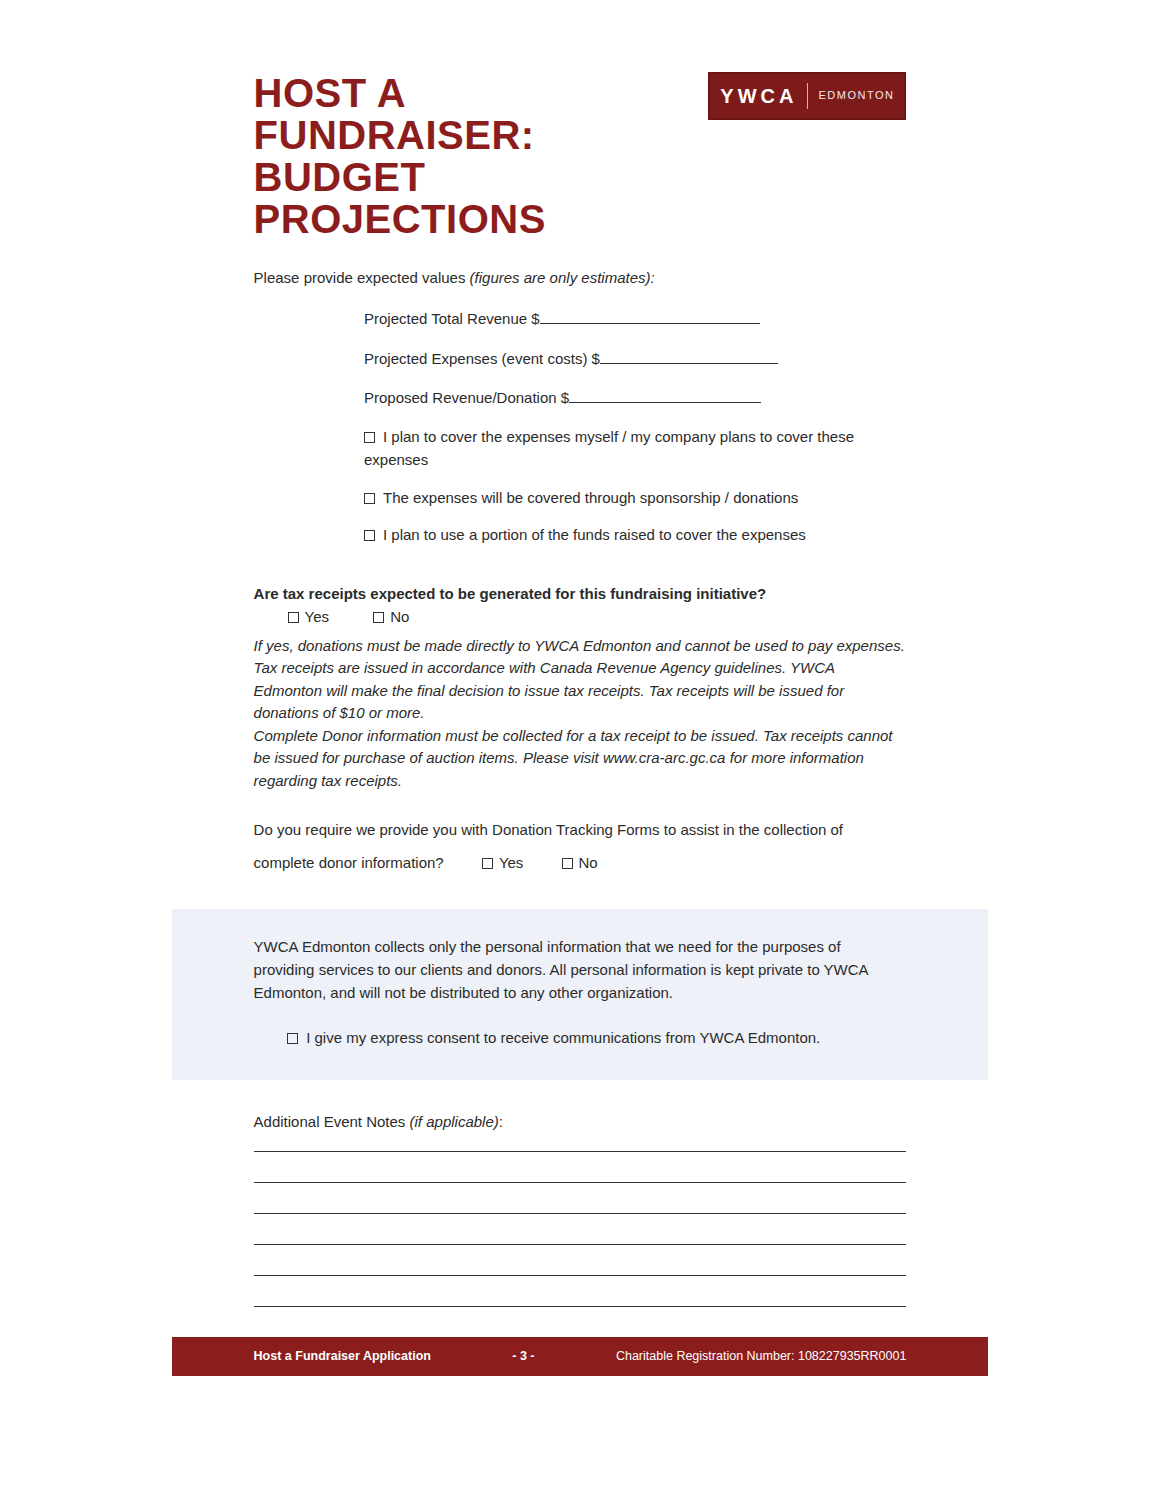Host a Fundraiser:
Budget Projections
YWCA Edmonton
Please provide expected values (figures are only estimates):
Projected Total Revenue $
Projected Expenses (event costs) $
Proposed Revenue/Donation $
I plan to cover the expenses myself / my company plans to cover these expenses
The expenses will be covered through sponsorship / donations
I plan to use a portion of the funds raised to cover the expenses
Are tax receipts expected to be generated for this fundraising initiative? Yes No
If yes, donations must be made directly to YWCA Edmonton and cannot be used to pay expenses.
Tax receipts are issued in accordance with Canada Revenue Agency guidelines. YWCA Edmonton will make the final decision to issue tax receipts. Tax receipts will be issued for donations of $10 or more.
Complete Donor information must be collected for a tax receipt to be issued. Tax receipts cannot be issued for purchase of auction items. Please visit www.cra-arc.gc.ca for more information regarding tax receipts.
Do you require we provide you with Donation Tracking Forms to assist in the collection of
complete donor information? Yes No
YWCA Edmonton collects only the personal information that we need for the purposes of providing services to our clients and donors. All personal information is kept private to YWCA Edmonton, and will not be distributed to any other organization.
I give my express consent to receive communications from YWCA Edmonton.
Additional Event Notes (if applicable):
Host a Fundraiser Application - 3 - Charitable Registration Number: 108227935RR0001